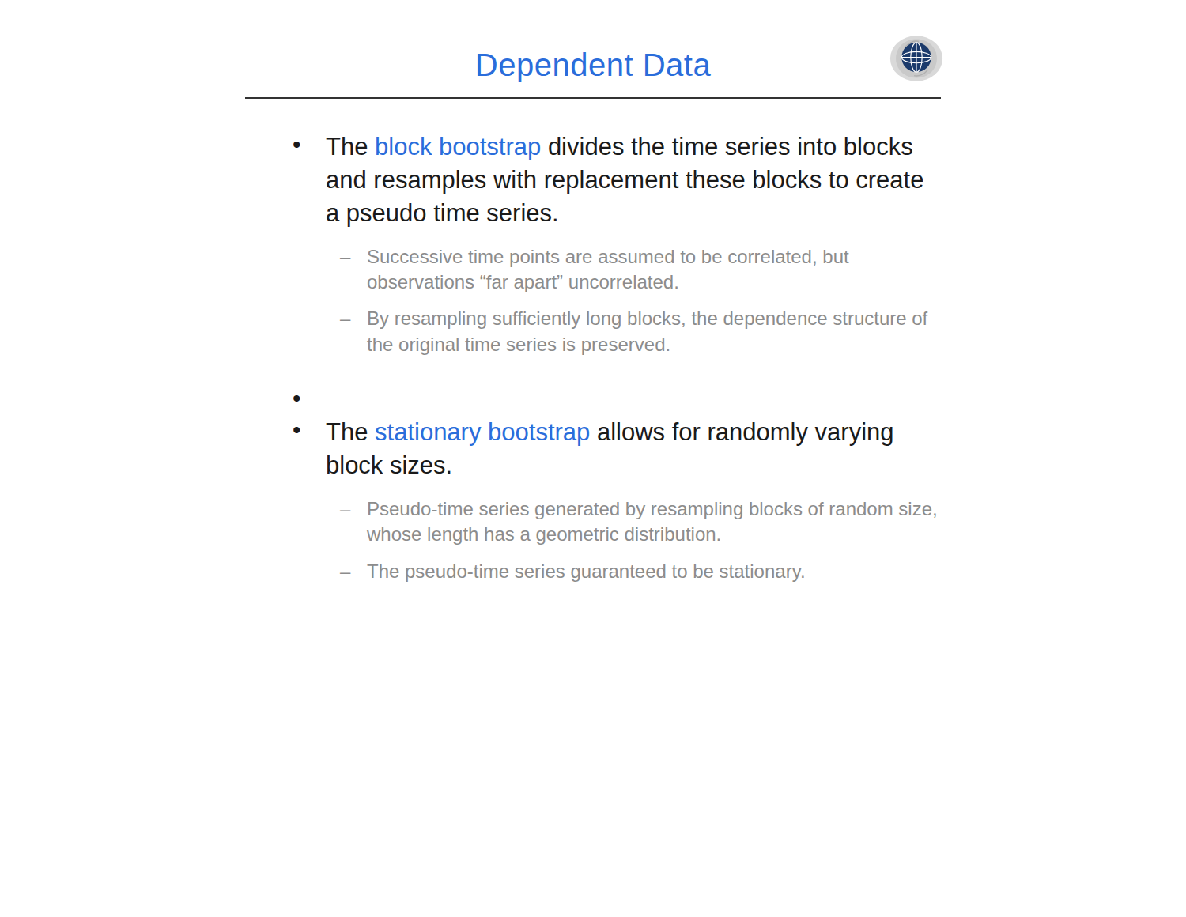Dependent Data
The block bootstrap divides the time series into blocks and resamples with replacement these blocks to create a pseudo time series.
Successive time points are assumed to be correlated, but observations “far apart” uncorrelated.
By resampling sufficiently long blocks, the dependence structure of the original time series is preserved.
The stationary bootstrap allows for randomly varying block sizes.
Pseudo-time series generated by resampling blocks of random size, whose length has a geometric distribution.
The pseudo-time series guaranteed to be stationary.